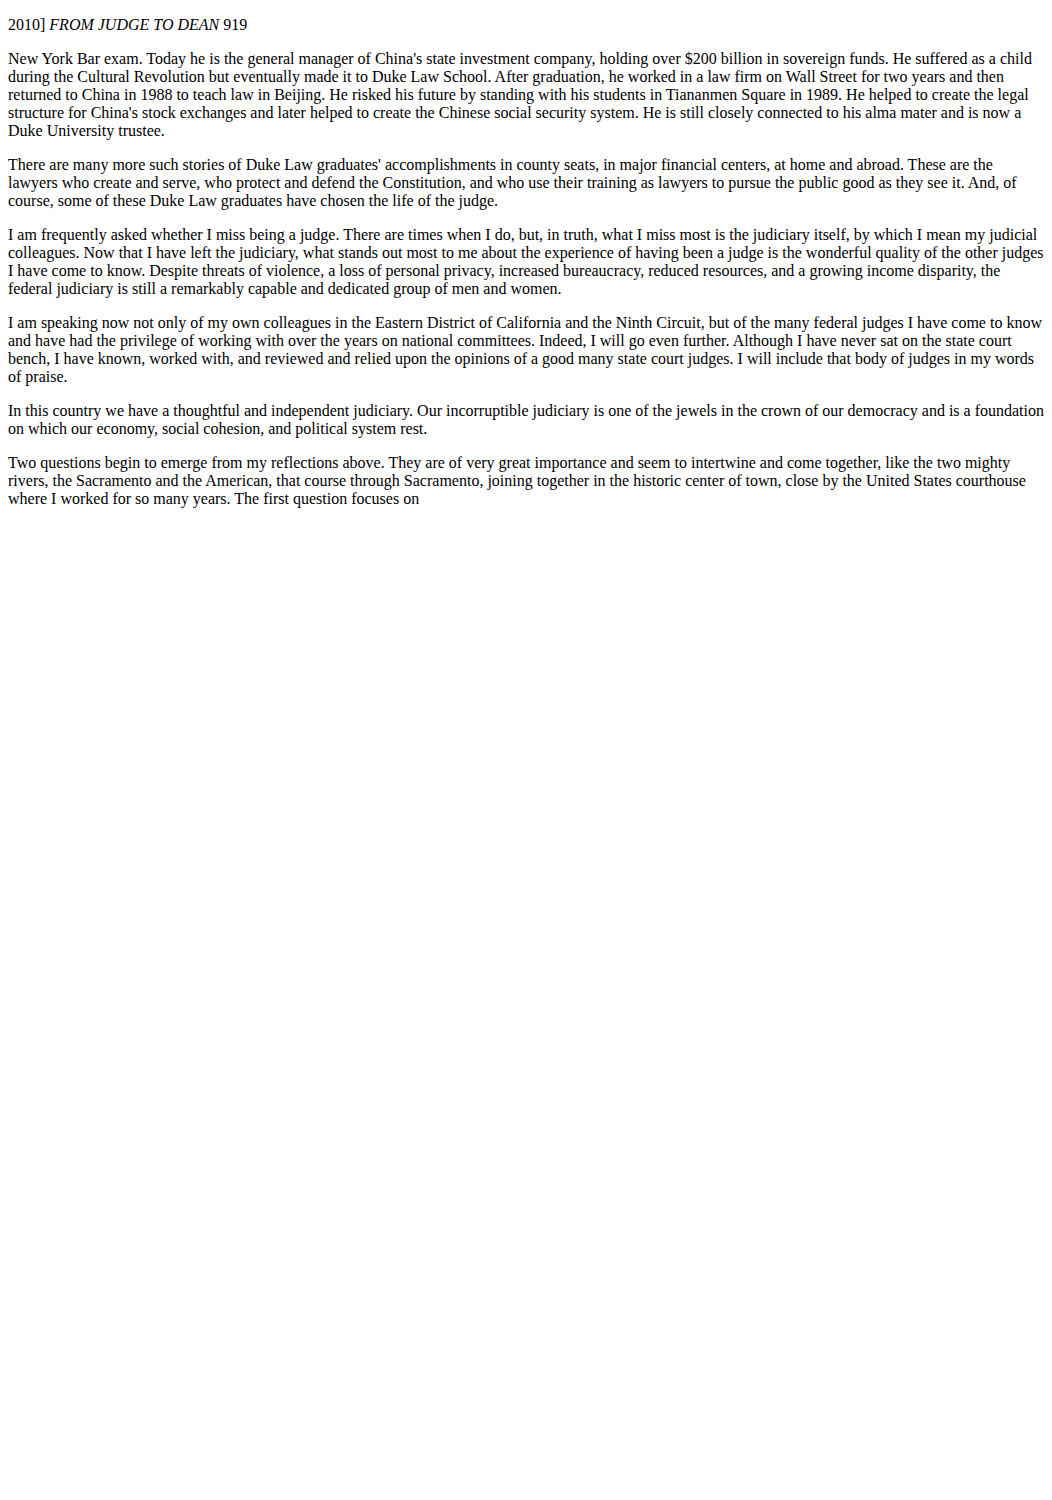2010] FROM JUDGE TO DEAN 919
New York Bar exam. Today he is the general manager of China's state investment company, holding over $200 billion in sovereign funds. He suffered as a child during the Cultural Revolution but eventually made it to Duke Law School. After graduation, he worked in a law firm on Wall Street for two years and then returned to China in 1988 to teach law in Beijing. He risked his future by standing with his students in Tiananmen Square in 1989. He helped to create the legal structure for China's stock exchanges and later helped to create the Chinese social security system. He is still closely connected to his alma mater and is now a Duke University trustee.
There are many more such stories of Duke Law graduates' accomplishments in county seats, in major financial centers, at home and abroad. These are the lawyers who create and serve, who protect and defend the Constitution, and who use their training as lawyers to pursue the public good as they see it. And, of course, some of these Duke Law graduates have chosen the life of the judge.
I am frequently asked whether I miss being a judge. There are times when I do, but, in truth, what I miss most is the judiciary itself, by which I mean my judicial colleagues. Now that I have left the judiciary, what stands out most to me about the experience of having been a judge is the wonderful quality of the other judges I have come to know. Despite threats of violence, a loss of personal privacy, increased bureaucracy, reduced resources, and a growing income disparity, the federal judiciary is still a remarkably capable and dedicated group of men and women.
I am speaking now not only of my own colleagues in the Eastern District of California and the Ninth Circuit, but of the many federal judges I have come to know and have had the privilege of working with over the years on national committees. Indeed, I will go even further. Although I have never sat on the state court bench, I have known, worked with, and reviewed and relied upon the opinions of a good many state court judges. I will include that body of judges in my words of praise.
In this country we have a thoughtful and independent judiciary. Our incorruptible judiciary is one of the jewels in the crown of our democracy and is a foundation on which our economy, social cohesion, and political system rest.
Two questions begin to emerge from my reflections above. They are of very great importance and seem to intertwine and come together, like the two mighty rivers, the Sacramento and the American, that course through Sacramento, joining together in the historic center of town, close by the United States courthouse where I worked for so many years. The first question focuses on